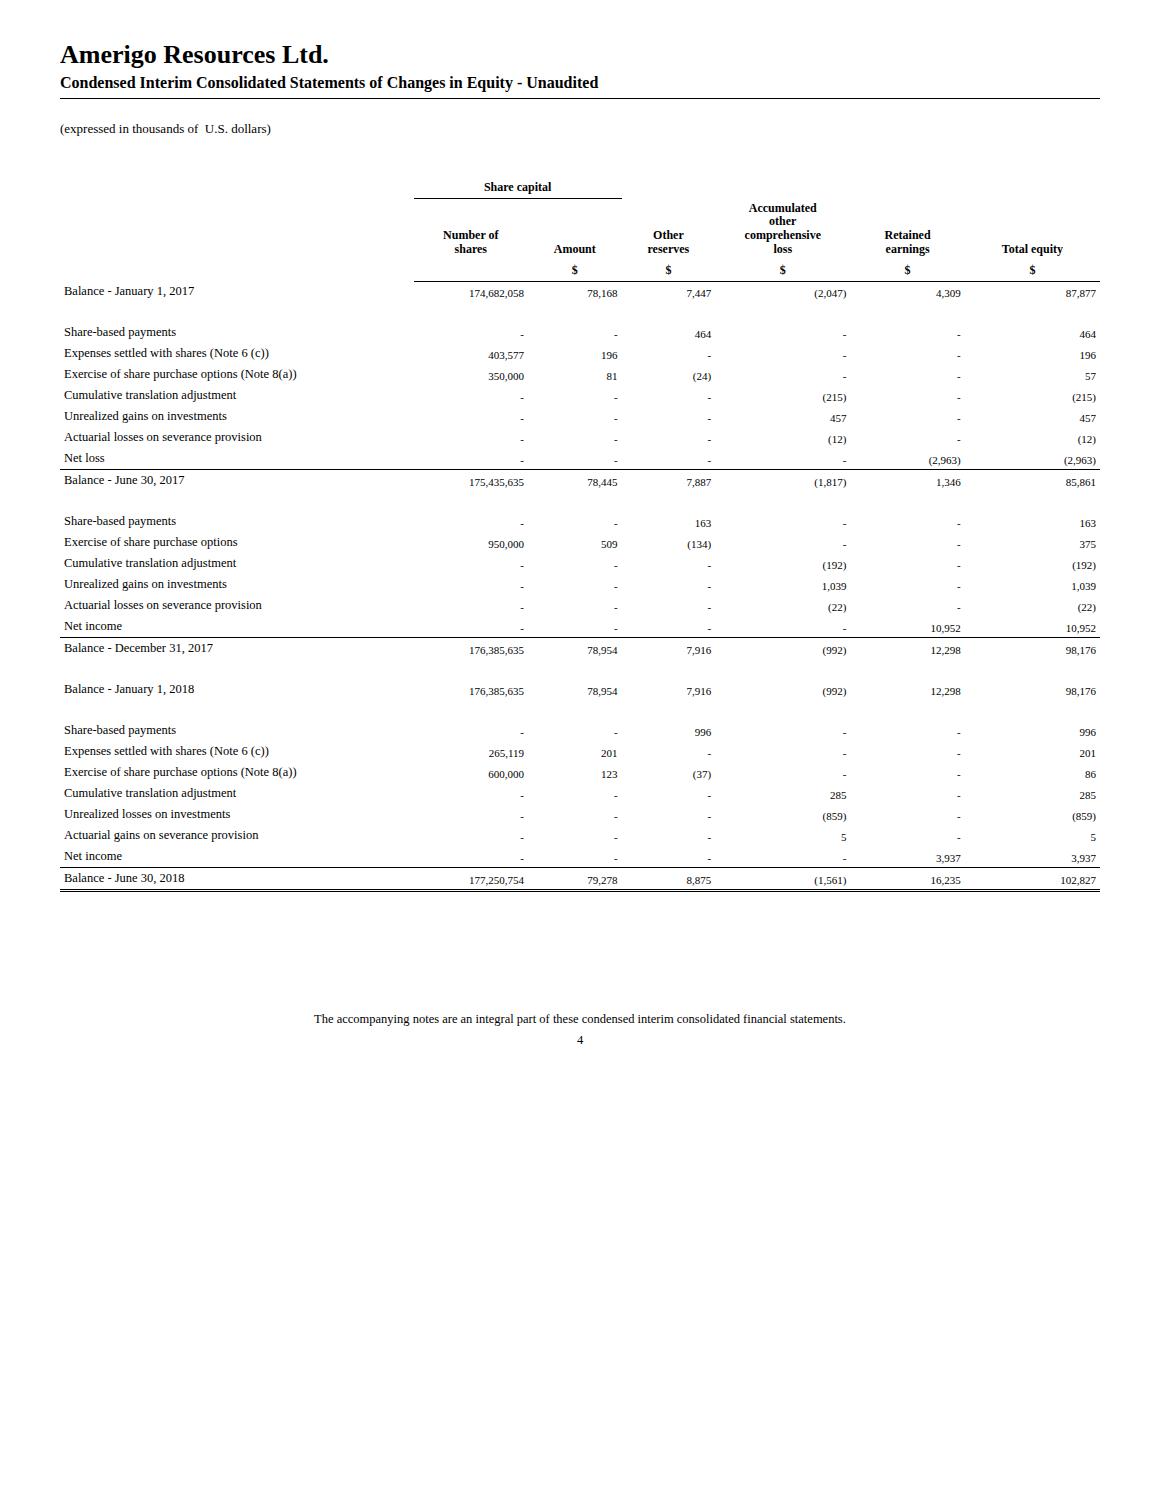Amerigo Resources Ltd.
Condensed Interim Consolidated Statements of Changes in Equity - Unaudited
(expressed in thousands of U.S. dollars)
| | Share capital | | | | |
| --- | --- | --- | --- | --- | --- |
| | Number of shares | Amount | Other reserves | Accumulated other comprehensive loss | Retained earnings | Total equity |
| | | $ | $ | $ | $ | $ |
| Balance - January 1, 2017 | 174,682,058 | 78,168 | 7,447 | (2,047) | 4,309 | 87,877 |
| Share-based payments | - | - | 464 | - | - | 464 |
| Expenses settled with shares (Note 6 (c)) | 403,577 | 196 | - | - | - | 196 |
| Exercise of share purchase options (Note 8(a)) | 350,000 | 81 | (24) | - | - | 57 |
| Cumulative translation adjustment | - | - | - | (215) | - | (215) |
| Unrealized gains on investments | - | - | - | 457 | - | 457 |
| Actuarial losses on severance provision | - | - | - | (12) | - | (12) |
| Net loss | - | - | - | - | (2,963) | (2,963) |
| Balance - June 30, 2017 | 175,435,635 | 78,445 | 7,887 | (1,817) | 1,346 | 85,861 |
| Share-based payments | - | - | 163 | - | - | 163 |
| Exercise of share purchase options | 950,000 | 509 | (134) | - | - | 375 |
| Cumulative translation adjustment | - | - | - | (192) | - | (192) |
| Unrealized gains on investments | - | - | - | 1,039 | - | 1,039 |
| Actuarial losses on severance provision | - | - | - | (22) | - | (22) |
| Net income | - | - | - | - | 10,952 | 10,952 |
| Balance - December 31, 2017 | 176,385,635 | 78,954 | 7,916 | (992) | 12,298 | 98,176 |
| Balance - January 1, 2018 | 176,385,635 | 78,954 | 7,916 | (992) | 12,298 | 98,176 |
| Share-based payments | - | - | 996 | - | - | 996 |
| Expenses settled with shares (Note 6 (c)) | 265,119 | 201 | - | - | - | 201 |
| Exercise of share purchase options (Note 8(a)) | 600,000 | 123 | (37) | - | - | 86 |
| Cumulative translation adjustment | - | - | - | 285 | - | 285 |
| Unrealized losses on investments | - | - | - | (859) | - | (859) |
| Actuarial gains on severance provision | - | - | - | 5 | - | 5 |
| Net income | - | - | - | - | 3,937 | 3,937 |
| Balance - June 30, 2018 | 177,250,754 | 79,278 | 8,875 | (1,561) | 16,235 | 102,827 |
The accompanying notes are an integral part of these condensed interim consolidated financial statements.
4